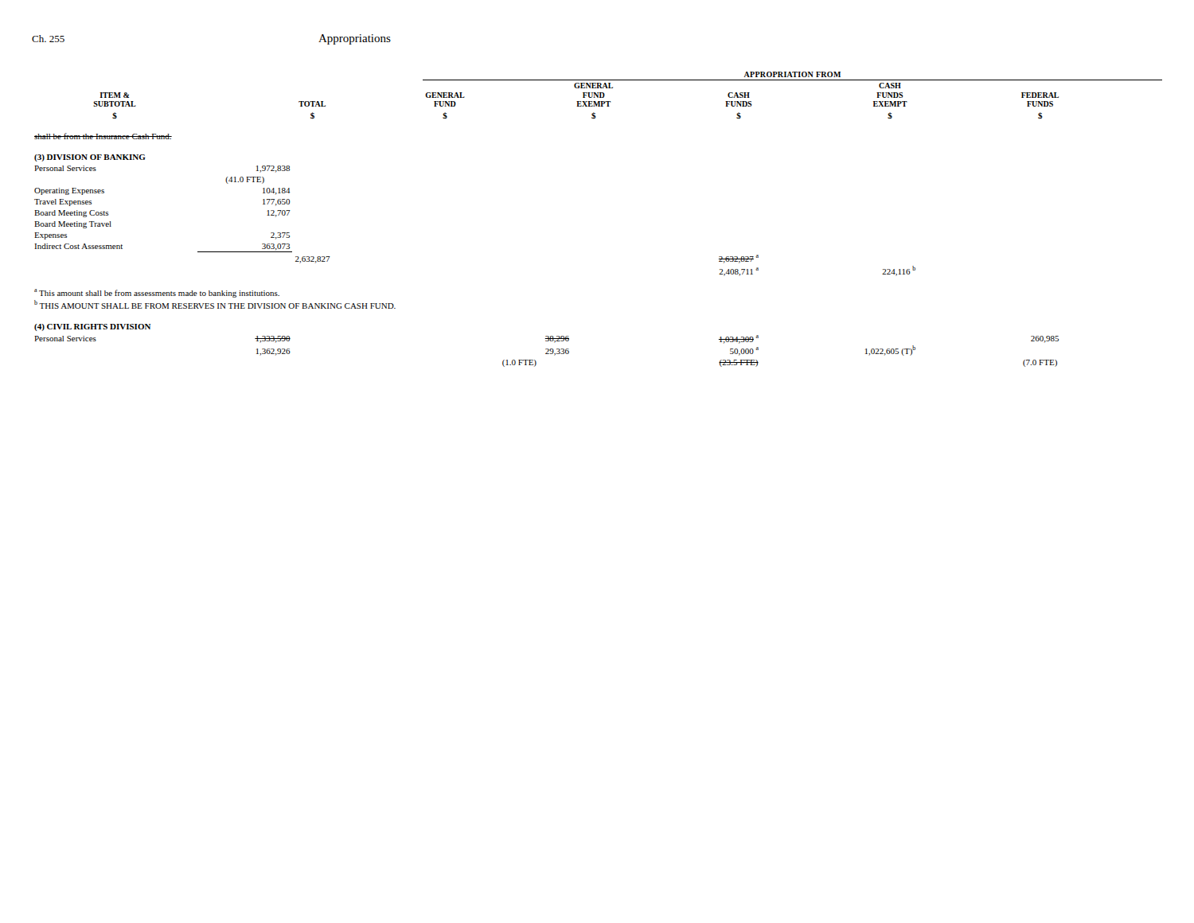Ch. 255
Appropriations
| | | | | APPROPRIATION FROM |
| ITEM & SUBTOTAL | | TOTAL | | GENERAL FUND | | GENERAL FUND EXEMPT | | CASH FUNDS | | CASH FUNDS EXEMPT | | FEDERAL FUNDS | |
| $ | | $ | | $ | | $ | | $ | | $ | | $ | |
| shall be from the Insurance Cash Fund. |
| (3) DIVISION OF BANKING |
| Personal Services | 1,972,838 | | | | | | | | | | | | |
| | (41.0 FTE) | | | | | | | | | | | | |
| Operating Expenses | 104,184 | | | | | | | | | | | | |
| Travel Expenses | 177,650 | | | | | | | | | | | | |
| Board Meeting Costs | 12,707 | | | | | | | | | | | | |
| Board Meeting Travel | | | | | | | | | | | | | |
| Expenses | 2,375 | | | | | | | | | | | | |
| Indirect Cost Assessment | 363,073 | | | | | | | | | | | | |
| | | 2,632,827 | | | | | | 2,632,827 a | | | | | |
| | | | | | | | | 2,408,711 a | | 224,116 b | | | |
| a This amount shall be from assessments made to banking institutions. |
| b THIS AMOUNT SHALL BE FROM RESERVES IN THE DIVISION OF BANKING CASH FUND. |
| (4) CIVIL RIGHTS DIVISION |
| Personal Services | 1,333,590 | | | | 38,296 | | | 1,034,309 a | | | | 260,985 | |
| | 1,362,926 | | | | 29,336 | | | 50,000 a | | 1,022,605 (T) b | | | |
| | | | | | (1.0 FTE) | | | (23.5 FTE) | | | | (7.0 FTE) | |